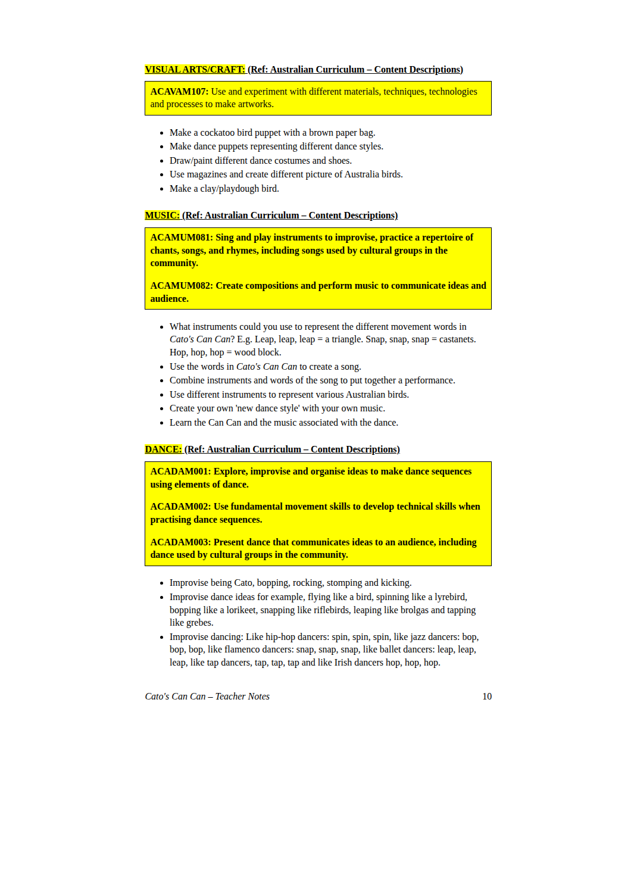VISUAL ARTS/CRAFT: (Ref: Australian Curriculum – Content Descriptions)
ACAVAM107: Use and experiment with different materials, techniques, technologies and processes to make artworks.
Make a cockatoo bird puppet with a brown paper bag.
Make dance puppets representing different dance styles.
Draw/paint different dance costumes and shoes.
Use magazines and create different picture of Australia birds.
Make a clay/playdough bird.
MUSIC: (Ref: Australian Curriculum – Content Descriptions)
ACAMUM081: Sing and play instruments to improvise, practice a repertoire of chants, songs, and rhymes, including songs used by cultural groups in the community.
ACAMUM082: Create compositions and perform music to communicate ideas and audience.
What instruments could you use to represent the different movement words in Cato's Can Can? E.g. Leap, leap, leap = a triangle. Snap, snap, snap = castanets. Hop, hop, hop = wood block.
Use the words in Cato's Can Can to create a song.
Combine instruments and words of the song to put together a performance.
Use different instruments to represent various Australian birds.
Create your own 'new dance style' with your own music.
Learn the Can Can and the music associated with the dance.
DANCE: (Ref: Australian Curriculum – Content Descriptions)
ACADAM001: Explore, improvise and organise ideas to make dance sequences using elements of dance.
ACADAM002: Use fundamental movement skills to develop technical skills when practising dance sequences.
ACADAM003: Present dance that communicates ideas to an audience, including dance used by cultural groups in the community.
Improvise being Cato, bopping, rocking, stomping and kicking.
Improvise dance ideas for example, flying like a bird, spinning like a lyrebird, bopping like a lorikeet, snapping like riflebirds, leaping like brolgas and tapping like grebes.
Improvise dancing: Like hip-hop dancers: spin, spin, spin, like jazz dancers: bop, bop, bop, like flamenco dancers: snap, snap, snap, like ballet dancers: leap, leap, leap, like tap dancers, tap, tap, tap and like Irish dancers hop, hop, hop.
Cato's Can Can – Teacher Notes 10